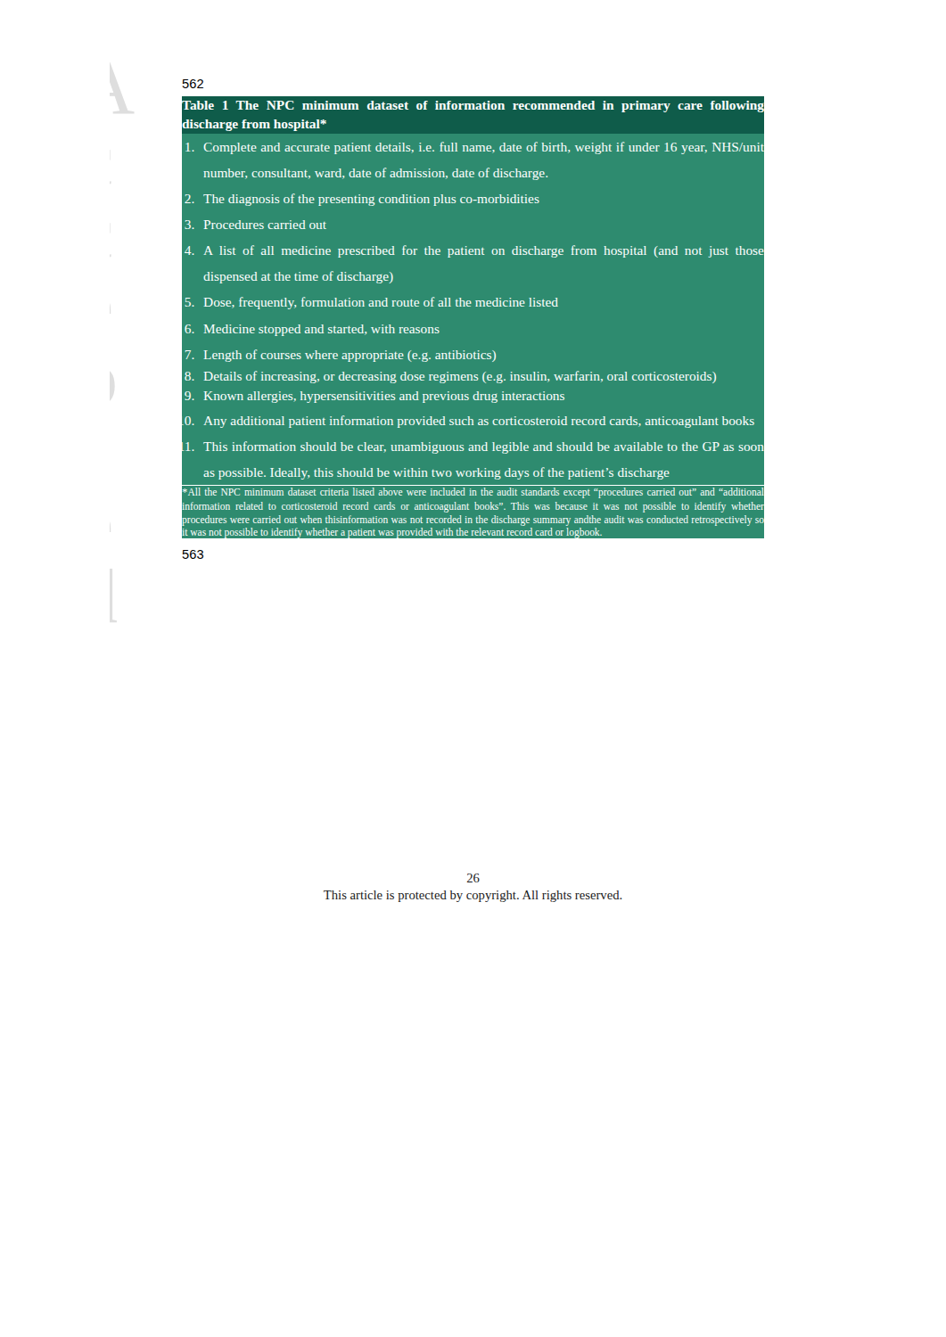Accepted
562
| Table 1 The NPC minimum dataset of information recommended in primary care following discharge from hospital* |
| Complete and accurate patient details, i.e. full name, date of birth, weight if under 16 year, NHS/unit number, consultant, ward, date of admission, date of discharge. The diagnosis of the presenting condition plus co-morbidities Procedures carried out A list of all medicine prescribed for the patient on discharge from hospital (and not just those dispensed at the time of discharge) Dose, frequently, formulation and route of all the medicine listed Medicine stopped and started, with reasons Length of courses where appropriate (e.g. antibiotics) Details of increasing, or decreasing dose regimens (e.g. insulin, warfarin, oral corticosteroids) Known allergies, hypersensitivities and previous drug interactions Any additional patient information provided such as corticosteroid record cards, anticoagulant books This information should be clear, unambiguous and legible and should be available to the GP as soon as possible. Ideally, this should be within two working days of the patient’s discharge |
| * All the NPC minimum dataset criteria listed above were included in the audit standards except “procedures carried out” and “additional information related to corticosteroid record cards or anticoagulant books”. This was because it was not possible to identify whether procedures were carried out when thisinformation was not recorded in the discharge summary andthe audit was conducted retrospectively so it was not possible to identify whether a patient was provided with the relevant record card or logbook. |
563
26 This article is protected by copyright. All rights reserved.